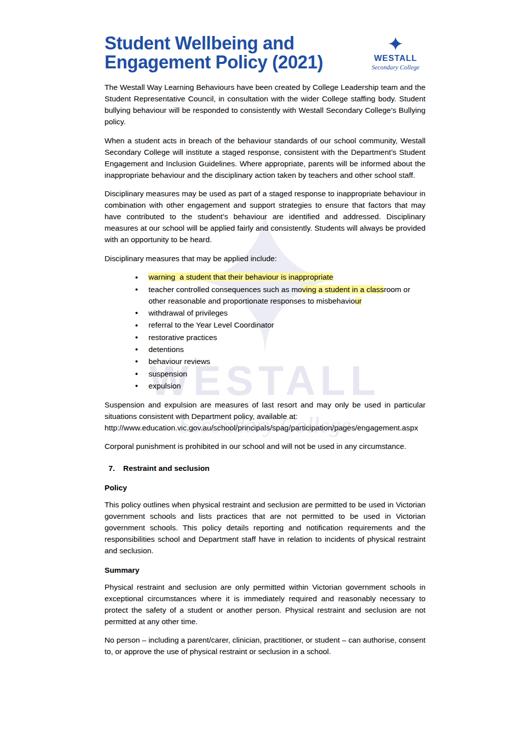✦
WESTALL
Secondary College
Student Wellbeing and Engagement Policy (2021)
✦
WESTALL
Secondary College
The Westall Way Learning Behaviours have been created by College Leadership team and the Student Representative Council, in consultation with the wider College staffing body. Student bullying behaviour will be responded to consistently with Westall Secondary College’s Bullying policy.
When a student acts in breach of the behaviour standards of our school community, Westall Secondary College will institute a staged response, consistent with the Department’s Student Engagement and Inclusion Guidelines. Where appropriate, parents will be informed about the inappropriate behaviour and the disciplinary action taken by teachers and other school staff.
Disciplinary measures may be used as part of a staged response to inappropriate behaviour in combination with other engagement and support strategies to ensure that factors that may have contributed to the student’s behaviour are identified and addressed. Disciplinary measures at our school will be applied fairly and consistently. Students will always be provided with an opportunity to be heard.
Disciplinary measures that may be applied include:
warning a student that their behaviour is inappropriate
teacher controlled consequences such as moving a student in a classroom or other reasonable and proportionate responses to misbehaviour
withdrawal of privileges
referral to the Year Level Coordinator
restorative practices
detentions
behaviour reviews
suspension
expulsion
Suspension and expulsion are measures of last resort and may only be used in particular situations consistent with Department policy, available at:
http://www.education.vic.gov.au/school/principals/spag/participation/pages/engagement.aspx
Corporal punishment is prohibited in our school and will not be used in any circumstance.
Restraint and seclusion
Policy
This policy outlines when physical restraint and seclusion are permitted to be used in Victorian government schools and lists practices that are not permitted to be used in Victorian government schools. This policy details reporting and notification requirements and the responsibilities school and Department staff have in relation to incidents of physical restraint and seclusion.
Summary
Physical restraint and seclusion are only permitted within Victorian government schools in exceptional circumstances where it is immediately required and reasonably necessary to protect the safety of a student or another person. Physical restraint and seclusion are not permitted at any other time.
No person – including a parent/carer, clinician, practitioner, or student – can authorise, consent to, or approve the use of physical restraint or seclusion in a school.